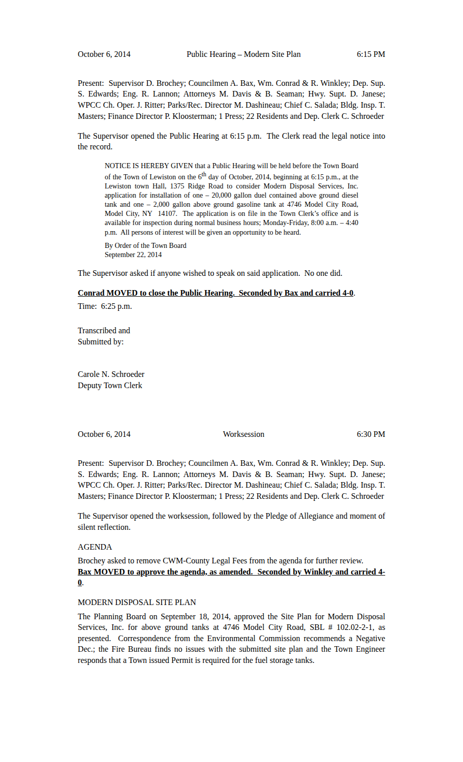October 6, 2014 Public Hearing – Modern Site Plan 6:15 PM
Present: Supervisor D. Brochey; Councilmen A. Bax, Wm. Conrad & R. Winkley; Dep. Sup. S. Edwards; Eng. R. Lannon; Attorneys M. Davis & B. Seaman; Hwy. Supt. D. Janese; WPCC Ch. Oper. J. Ritter; Parks/Rec. Director M. Dashineau; Chief C. Salada; Bldg. Insp. T. Masters; Finance Director P. Kloosterman; 1 Press; 22 Residents and Dep. Clerk C. Schroeder
The Supervisor opened the Public Hearing at 6:15 p.m. The Clerk read the legal notice into the record.
NOTICE IS HEREBY GIVEN that a Public Hearing will be held before the Town Board of the Town of Lewiston on the 6th day of October, 2014, beginning at 6:15 p.m., at the Lewiston town Hall, 1375 Ridge Road to consider Modern Disposal Services, Inc. application for installation of one – 20,000 gallon duel contained above ground diesel tank and one – 2,000 gallon above ground gasoline tank at 4746 Model City Road, Model City, NY 14107. The application is on file in the Town Clerk’s office and is available for inspection during normal business hours; Monday-Friday, 8:00 a.m. – 4:40 p.m. All persons of interest will be given an opportunity to be heard.
By Order of the Town Board September 22, 2014
The Supervisor asked if anyone wished to speak on said application. No one did.
Conrad MOVED to close the Public Hearing. Seconded by Bax and carried 4-0.
Time: 6:25 p.m.
Transcribed and
Submitted by:
Carole N. Schroeder
Deputy Town Clerk
October 6, 2014 Worksession 6:30 PM
Present: Supervisor D. Brochey; Councilmen A. Bax, Wm. Conrad & R. Winkley; Dep. Sup. S. Edwards; Eng. R. Lannon; Attorneys M. Davis & B. Seaman; Hwy. Supt. D. Janese; WPCC Ch. Oper. J. Ritter; Parks/Rec. Director M. Dashineau; Chief C. Salada; Bldg. Insp. T. Masters; Finance Director P. Kloosterman; 1 Press; 22 Residents and Dep. Clerk C. Schroeder
The Supervisor opened the worksession, followed by the Pledge of Allegiance and moment of silent reflection.
AGENDA
Brochey asked to remove CWM-County Legal Fees from the agenda for further review.
Bax MOVED to approve the agenda, as amended. Seconded by Winkley and carried 4-0.
MODERN DISPOSAL SITE PLAN
The Planning Board on September 18, 2014, approved the Site Plan for Modern Disposal Services, Inc. for above ground tanks at 4746 Model City Road, SBL # 102.02-2-1, as presented. Correspondence from the Environmental Commission recommends a Negative Dec.; the Fire Bureau finds no issues with the submitted site plan and the Town Engineer responds that a Town issued Permit is required for the fuel storage tanks.